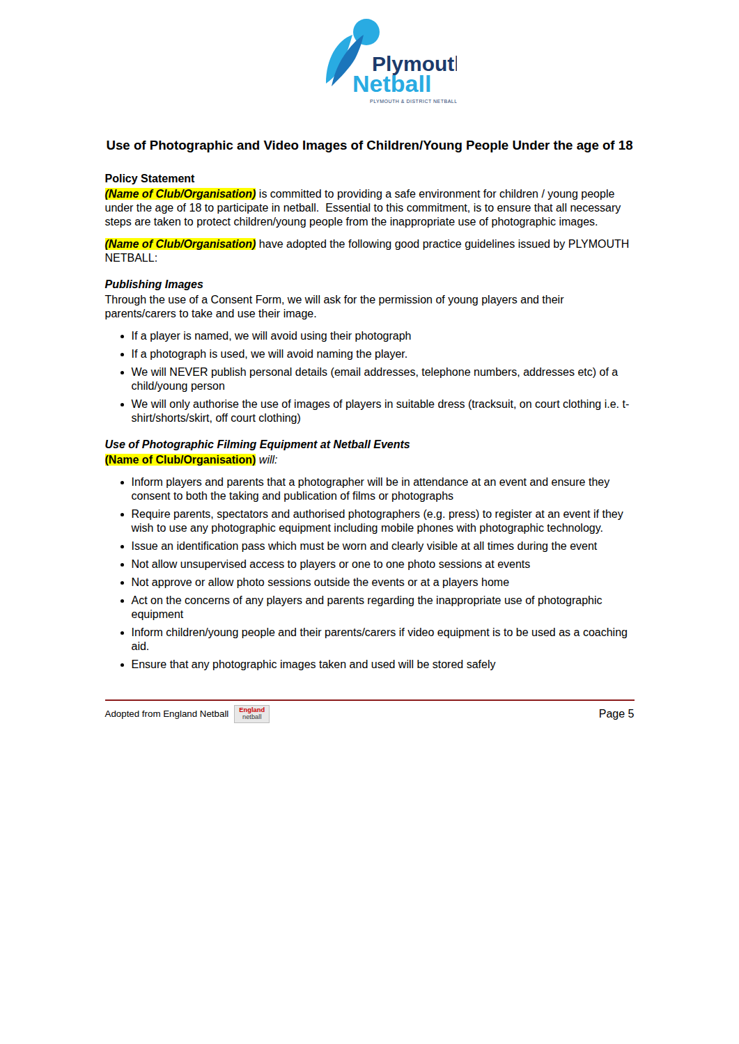Plymouth Netball PLYMOUTH & DISTRICT NETBALL LEAGUE
Use of Photographic and Video Images of Children/Young People Under the age of 18
Policy Statement
(Name of Club/Organisation) is committed to providing a safe environment for children / young people under the age of 18 to participate in netball. Essential to this commitment, is to ensure that all necessary steps are taken to protect children/young people from the inappropriate use of photographic images.
(Name of Club/Organisation) have adopted the following good practice guidelines issued by PLYMOUTH NETBALL:
Publishing Images
Through the use of a Consent Form, we will ask for the permission of young players and their parents/carers to take and use their image.
If a player is named, we will avoid using their photograph
If a photograph is used, we will avoid naming the player.
We will NEVER publish personal details (email addresses, telephone numbers, addresses etc) of a child/young person
We will only authorise the use of images of players in suitable dress (tracksuit, on court clothing i.e. t-shirt/shorts/skirt, off court clothing)
Use of Photographic Filming Equipment at Netball Events
(Name of Club/Organisation) will:
Inform players and parents that a photographer will be in attendance at an event and ensure they consent to both the taking and publication of films or photographs
Require parents, spectators and authorised photographers (e.g. press) to register at an event if they wish to use any photographic equipment including mobile phones with photographic technology.
Issue an identification pass which must be worn and clearly visible at all times during the event
Not allow unsupervised access to players or one to one photo sessions at events
Not approve or allow photo sessions outside the events or at a players home
Act on the concerns of any players and parents regarding the inappropriate use of photographic equipment
Inform children/young people and their parents/carers if video equipment is to be used as a coaching aid.
Ensure that any photographic images taken and used will be stored safely
Adopted from England Netball Englandnetball
Page 5